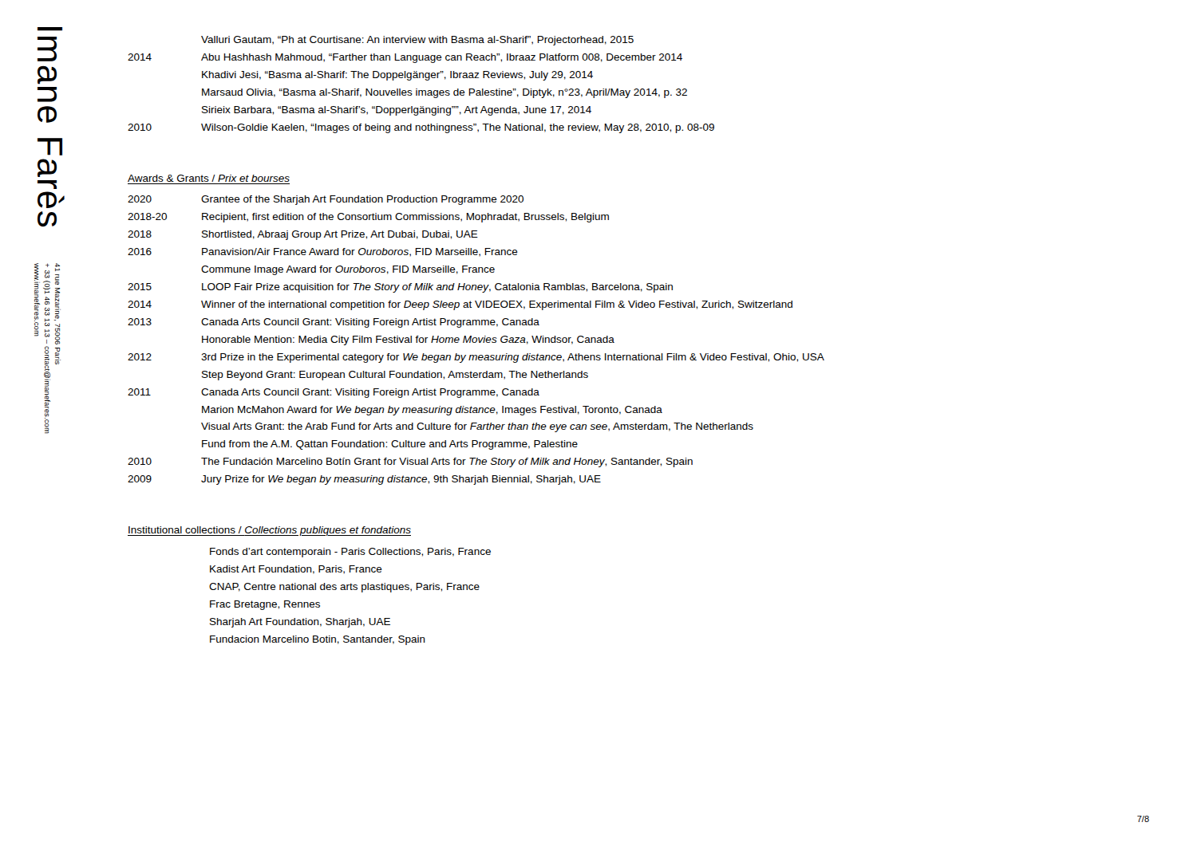Imane Farès
41 rue Mazarine, 75006 Paris + 33 (0)1 46 33 13 13 – contact@imanefares.com www.imanefares.com
| | Valluri Gautam, “Ph at Courtisane: An interview with Basma al-Sharif”, Projectorhead, 2015 |
| 2014 | Abu Hashhash Mahmoud, “Farther than Language can Reach”, Ibraaz Platform 008, December 2014 |
| | Khadivi Jesi, “Basma al-Sharif: The Doppelgänger”, Ibraaz Reviews, July 29, 2014 |
| | Marsaud Olivia, “Basma al-Sharif, Nouvelles images de Palestine”, Diptyk, n°23, April/May 2014, p. 32 |
| | Sirieix Barbara, “Basma al-Sharif’s, “Dopperlgänging””, Art Agenda, June 17, 2014 |
| 2010 | Wilson-Goldie Kaelen, “Images of being and nothingness”, The National, the review, May 28, 2010, p. 08-09 |
Awards & Grants / Prix et bourses
| 2020 | Grantee of the Sharjah Art Foundation Production Programme 2020 |
| 2018-20 | Recipient, first edition of the Consortium Commissions, Mophradat, Brussels, Belgium |
| 2018 | Shortlisted, Abraaj Group Art Prize, Art Dubai, Dubai, UAE |
| 2016 | Panavision/Air France Award for Ouroboros , FID Marseille, France |
| | Commune Image Award for Ouroboros , FID Marseille, France |
| 2015 | LOOP Fair Prize acquisition for The Story of Milk and Honey , Catalonia Ramblas, Barcelona, Spain |
| 2014 | Winner of the international competition for Deep Sleep at VIDEOEX, Experimental Film & Video Festival, Zurich, Switzerland |
| 2013 | Canada Arts Council Grant: Visiting Foreign Artist Programme, Canada |
| | Honorable Mention: Media City Film Festival for Home Movies Gaza , Windsor, Canada |
| 2012 | 3rd Prize in the Experimental category for We began by measuring distance , Athens International Film & Video Festival, Ohio, USA |
| | Step Beyond Grant: European Cultural Foundation, Amsterdam, The Netherlands |
| 2011 | Canada Arts Council Grant: Visiting Foreign Artist Programme, Canada |
| | Marion McMahon Award for We began by measuring distance , Images Festival, Toronto, Canada |
| | Visual Arts Grant: the Arab Fund for Arts and Culture for Farther than the eye can see , Amsterdam, The Netherlands |
| | Fund from the A.M. Qattan Foundation: Culture and Arts Programme, Palestine |
| 2010 | The Fundación Marcelino Botín Grant for Visual Arts for The Story of Milk and Honey , Santander, Spain |
| 2009 | Jury Prize for We began by measuring distance , 9th Sharjah Biennial, Sharjah, UAE |
Institutional collections / Collections publiques et fondations
Fonds d’art contemporain - Paris Collections, Paris, France
Kadist Art Foundation, Paris, France
CNAP, Centre national des arts plastiques, Paris, France
Frac Bretagne, Rennes
Sharjah Art Foundation, Sharjah, UAE
Fundacion Marcelino Botin, Santander, Spain
7/8